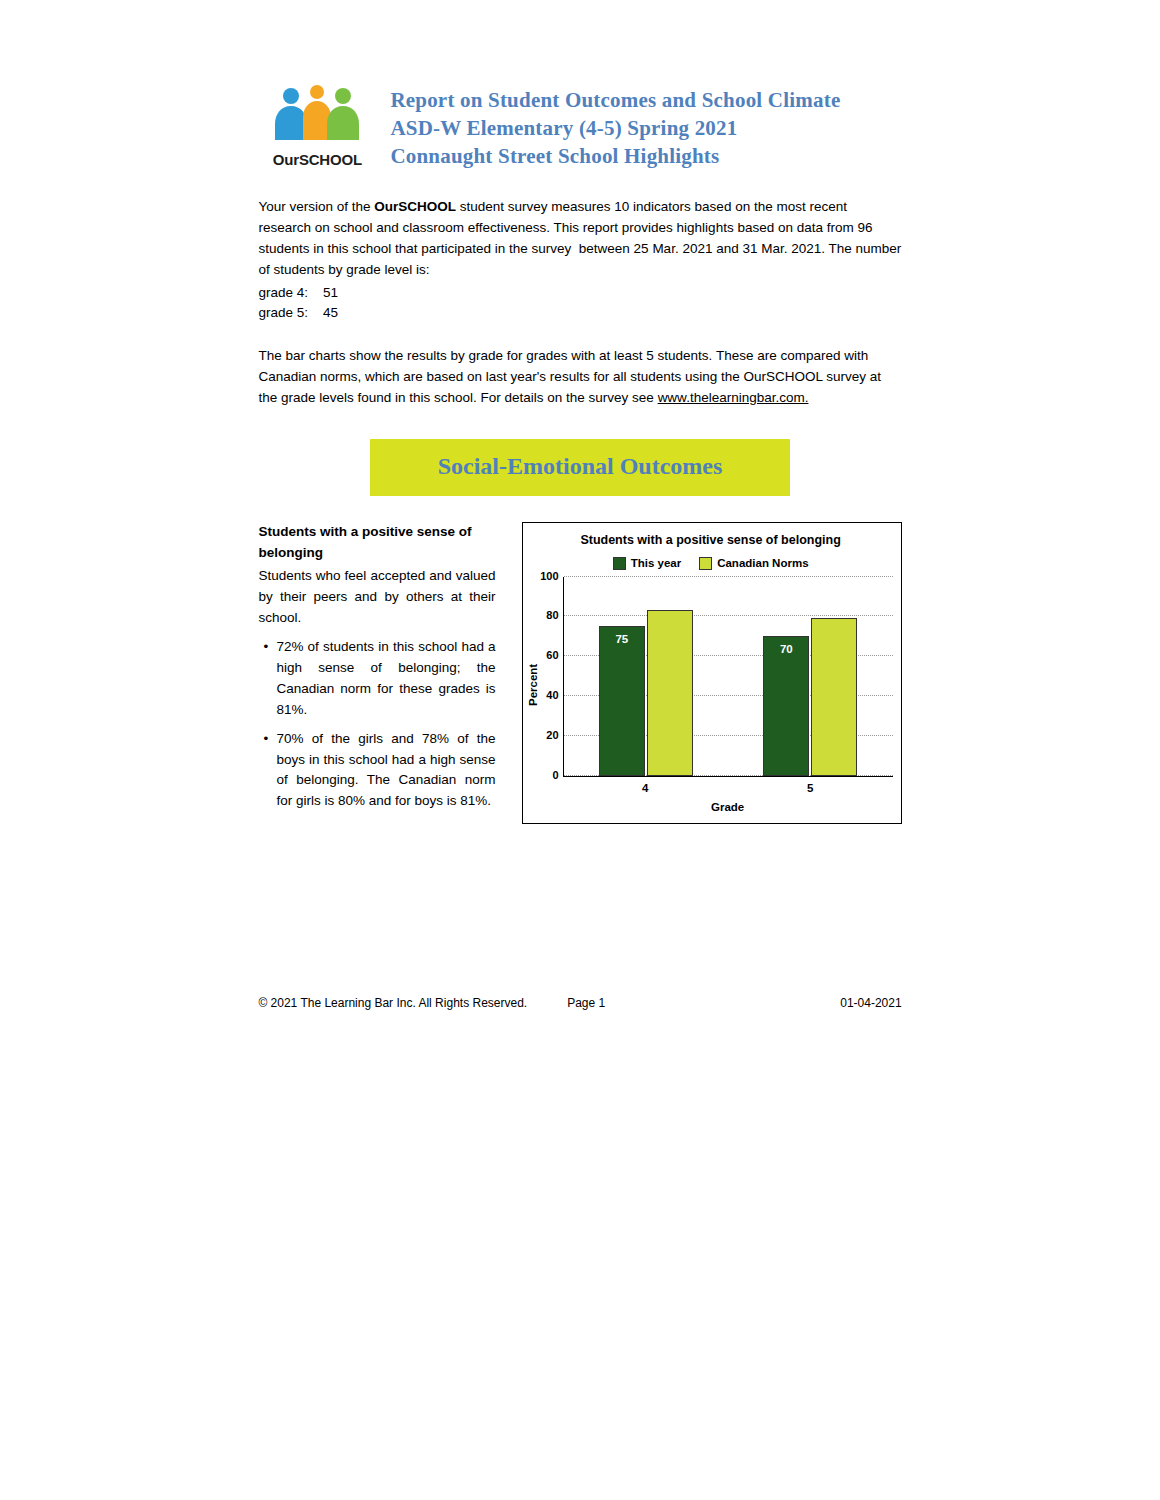Our SCHOOL
Report on Student Outcomes and School Climate
ASD-W Elementary (4-5) Spring 2021
Connaught Street School Highlights
Your version of the OurSCHOOL student survey measures 10 indicators based on the most recent research on school and classroom effectiveness. This report provides highlights based on data from 96 students in this school that participated in the survey between 25 Mar. 2021 and 31 Mar. 2021. The number of students by grade level is:
grade 4: 51 grade 5: 45
The bar charts show the results by grade for grades with at least 5 students. These are compared with Canadian norms, which are based on last year's results for all students using the OurSCHOOL survey at the grade levels found in this school. For details on the survey see www.thelearningbar.com.
Social-Emotional Outcomes
Students with a positive sense of belonging
Students who feel accepted and valued by their peers and by others at their school.
72% of students in this school had a high sense of belonging; the Canadian norm for these grades is 81%.
70% of the girls and 78% of the boys in this school had a high sense of belonging. The Canadian norm for girls is 80% and for boys is 81%.
Students with a positive sense of belonging
This year
Canadian Norms
Percent
20
40
60
80
100
0
75
70
4 5
Grade
© 2021 The Learning Bar Inc. All Rights Reserved.
Page 1
01-04-2021